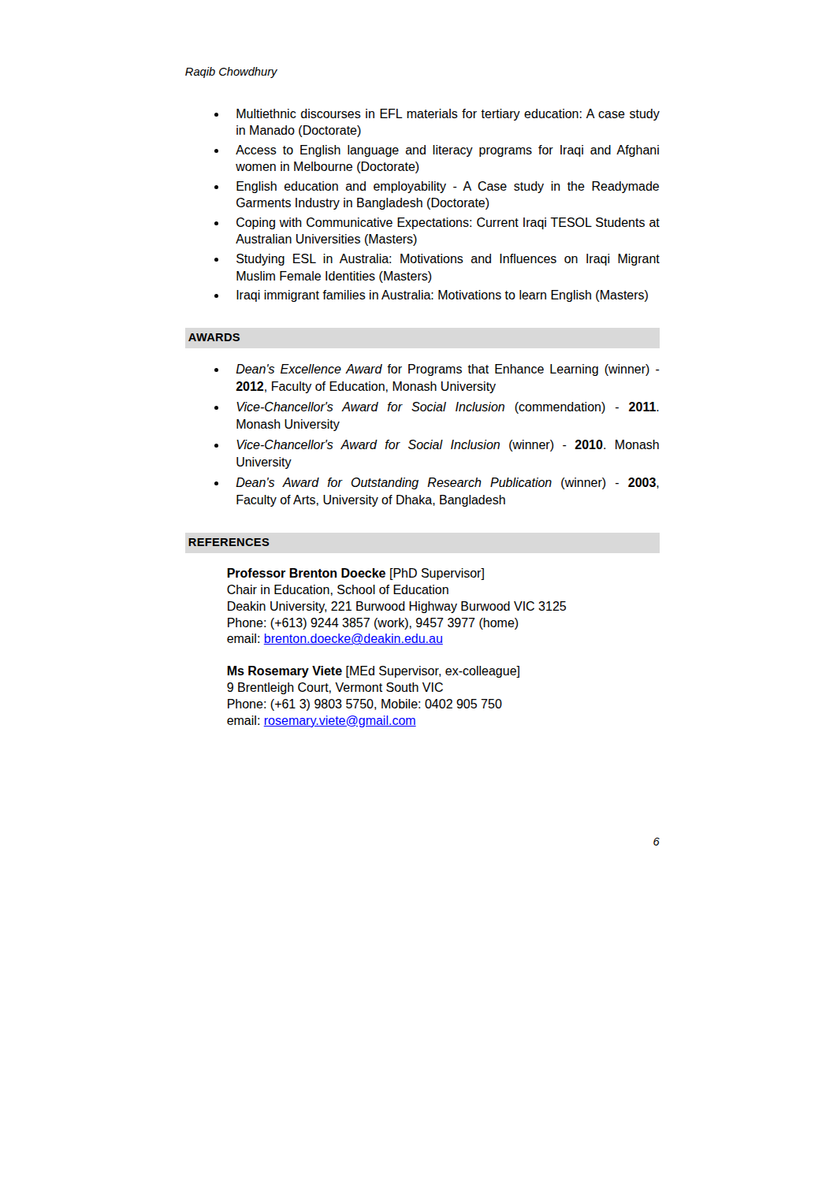Raqib Chowdhury
Multiethnic discourses in EFL materials for tertiary education: A case study in Manado (Doctorate)
Access to English language and literacy programs for Iraqi and Afghani women in Melbourne (Doctorate)
English education and employability - A Case study in the Readymade Garments Industry in Bangladesh (Doctorate)
Coping with Communicative Expectations: Current Iraqi TESOL Students at Australian Universities (Masters)
Studying ESL in Australia: Motivations and Influences on Iraqi Migrant Muslim Female Identities (Masters)
Iraqi immigrant families in Australia: Motivations to learn English (Masters)
AWARDS
Dean's Excellence Award for Programs that Enhance Learning (winner) - 2012, Faculty of Education, Monash University
Vice-Chancellor's Award for Social Inclusion (commendation) - 2011. Monash University
Vice-Chancellor's Award for Social Inclusion (winner) - 2010. Monash University
Dean's Award for Outstanding Research Publication (winner) - 2003, Faculty of Arts, University of Dhaka, Bangladesh
REFERENCES
Professor Brenton Doecke [PhD Supervisor]
Chair in Education, School of Education
Deakin University, 221 Burwood Highway Burwood VIC 3125
Phone: (+613) 9244 3857 (work), 9457 3977 (home)
email: brenton.doecke@deakin.edu.au
Ms Rosemary Viete [MEd Supervisor, ex-colleague]
9 Brentleigh Court, Vermont South VIC
Phone: (+61 3) 9803 5750, Mobile: 0402 905 750
email: rosemary.viete@gmail.com
6